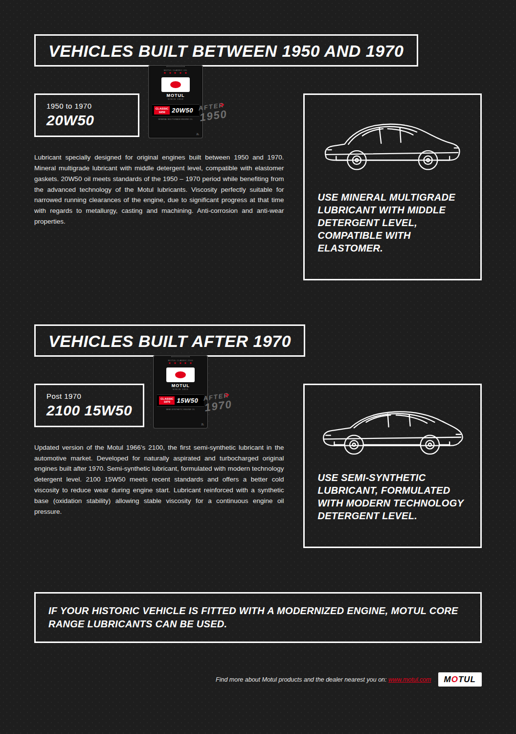Vehicles built between 1950 and 1970
1950 to 1970
20W50
MOTUL CLASSIC OIL
★ ★ ★ ★ ★
MOTUL
SINCE 1853
CLASSIC
1950 20W50
MINERAL MULTIGRADE ENGINE OIL
2L
AFTER > 1950
Lubricant specially designed for original engines built between 1950 and 1970. Mineral multigrade lubricant with middle detergent level, compatible with elastomer gaskets. 20W50 oil meets standards of the 1950 – 1970 period while benefiting from the advanced technology of the Motul lubricants. Viscosity perfectly suitable for narrowed running clearances of the engine, due to significant progress at that time with regards to metallurgy, casting and machining. Anti-corrosion and anti-wear properties.
Use mineral multigrade lubricant with middle detergent level, compatible with elastomer.
Vehicles built after 1970
Post 1970
2100 15W50
MOTUL CLASSIC 2100
★ ★ ★ ★ ★
MOTUL
SINCE 1853
CLASSIC
1970 15W50
SEMI-SYNTHETIC ENGINE OIL
2L
AFTER > 1970
Updated version of the Motul 1966’s 2100, the first semi-synthetic lubricant in the automotive market. Developed for naturally aspirated and turbocharged original engines built after 1970. Semi-synthetic lubricant, formulated with modern technology detergent level. 2100 15W50 meets recent standards and offers a better cold viscosity to reduce wear during engine start. Lubricant reinforced with a synthetic base (oxidation stability) allowing stable viscosity for a continuous engine oil pressure.
Use semi-synthetic lubricant, formulated with modern technology detergent level.
If your historic vehicle is fitted with a modernized engine, Motul core range lubricants can be used.
Find more about Motul products and the dealer nearest you on: www.motul.com MOTUL